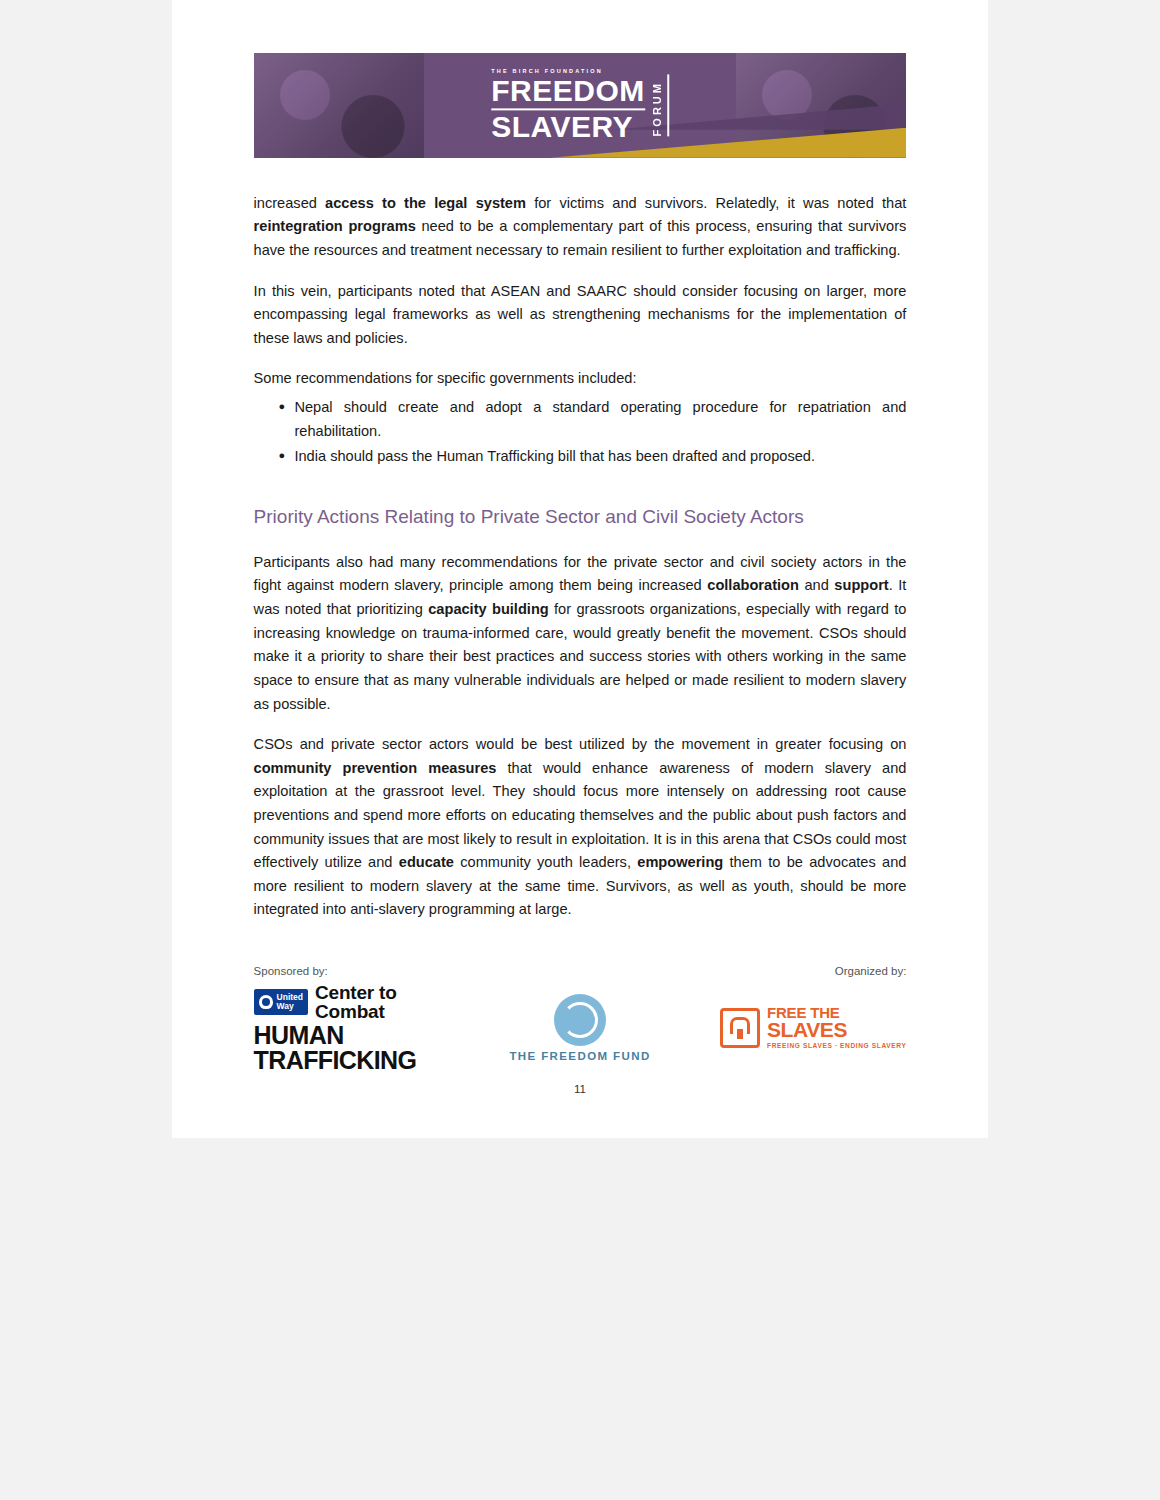THE BIRCH FOUNDATION
FREEDOM
SLAVERY
FORUM
increased access to the legal system for victims and survivors. Relatedly, it was noted that reintegration programs need to be a complementary part of this process, ensuring that survivors have the resources and treatment necessary to remain resilient to further exploitation and trafficking.
In this vein, participants noted that ASEAN and SAARC should consider focusing on larger, more encompassing legal frameworks as well as strengthening mechanisms for the implementation of these laws and policies.
Some recommendations for specific governments included:
Nepal should create and adopt a standard operating procedure for repatriation and rehabilitation.
India should pass the Human Trafficking bill that has been drafted and proposed.
Priority Actions Relating to Private Sector and Civil Society Actors
Participants also had many recommendations for the private sector and civil society actors in the fight against modern slavery, principle among them being increased collaboration and support. It was noted that prioritizing capacity building for grassroots organizations, especially with regard to increasing knowledge on trauma-informed care, would greatly benefit the movement. CSOs should make it a priority to share their best practices and success stories with others working in the same space to ensure that as many vulnerable individuals are helped or made resilient to modern slavery as possible.
CSOs and private sector actors would be best utilized by the movement in greater focusing on community prevention measures that would enhance awareness of modern slavery and exploitation at the grassroot level. They should focus more intensely on addressing root cause preventions and spend more efforts on educating themselves and the public about push factors and community issues that are most likely to result in exploitation. It is in this arena that CSOs could most effectively utilize and educate community youth leaders, empowering them to be advocates and more resilient to modern slavery at the same time. Survivors, as well as youth, should be more integrated into anti-slavery programming at large.
Sponsored by: Organized by:
United
Way
Center to Combat
HUMAN TRAFFICKING
THE FREEDOM FUND
FREE THE
SLAVES
FREEING SLAVES · ENDING SLAVERY
11